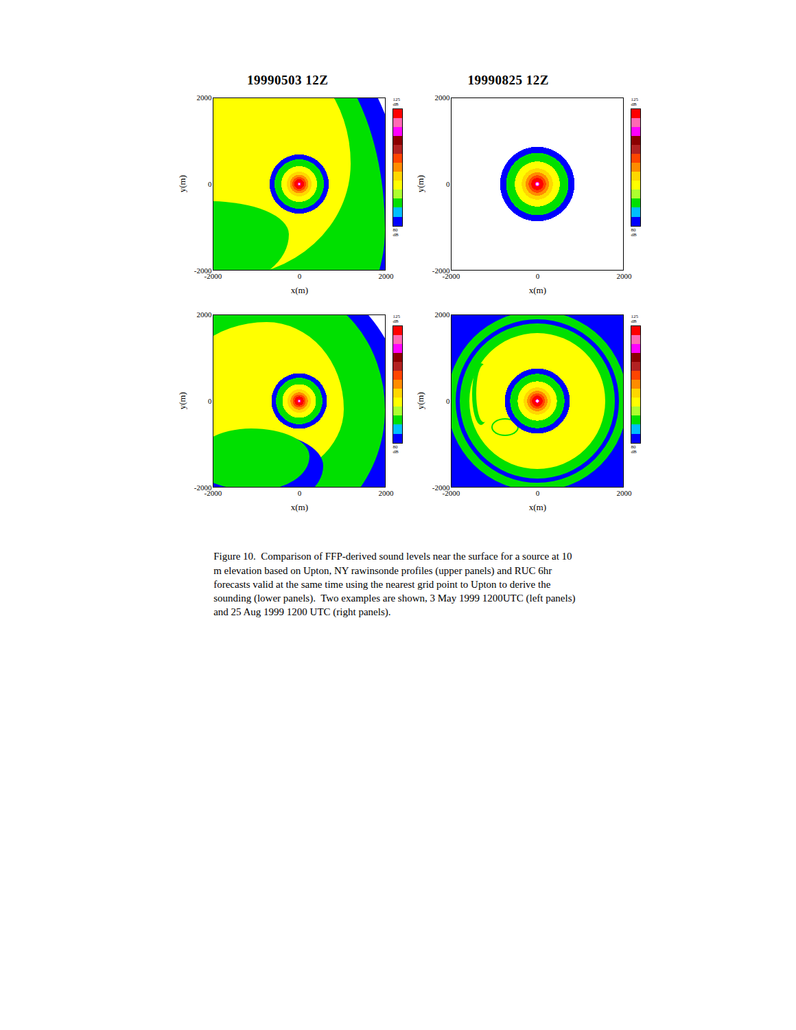19990503 12Z 19990825 12Z
y(m)
2000 0 -2000
-2000 0 2000
x(m)
125 dB
80 dB
y(m)
2000 0 -2000
-2000 0 2000
x(m)
125 dB
80 dB
y(m)
2000 0 -2000
-2000 0 2000
x(m)
125 dB
80 dB
y(m)
2000 0 -2000
-2000 0 2000
x(m)
125 dB
80 dB
Figure 10. Comparison of FFP-derived sound levels near the surface for a source at 10 m elevation based on Upton, NY rawinsonde profiles (upper panels) and RUC 6hr forecasts valid at the same time using the nearest grid point to Upton to derive the sounding (lower panels). Two examples are shown, 3 May 1999 1200UTC (left panels) and 25 Aug 1999 1200 UTC (right panels).